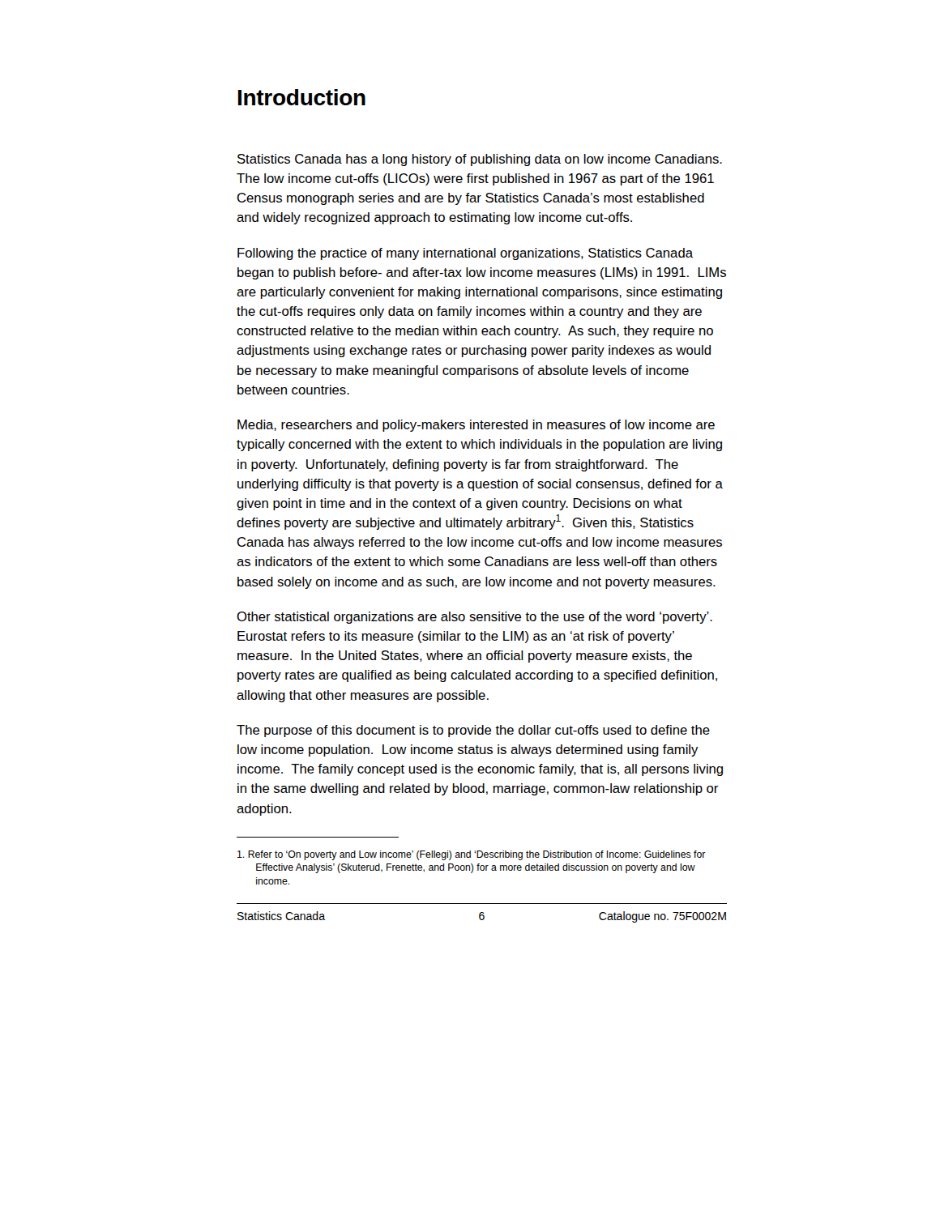Introduction
Statistics Canada has a long history of publishing data on low income Canadians. The low income cut-offs (LICOs) were first published in 1967 as part of the 1961 Census monograph series and are by far Statistics Canada’s most established and widely recognized approach to estimating low income cut-offs.
Following the practice of many international organizations, Statistics Canada began to publish before- and after-tax low income measures (LIMs) in 1991. LIMs are particularly convenient for making international comparisons, since estimating the cut-offs requires only data on family incomes within a country and they are constructed relative to the median within each country. As such, they require no adjustments using exchange rates or purchasing power parity indexes as would be necessary to make meaningful comparisons of absolute levels of income between countries.
Media, researchers and policy-makers interested in measures of low income are typically concerned with the extent to which individuals in the population are living in poverty. Unfortunately, defining poverty is far from straightforward. The underlying difficulty is that poverty is a question of social consensus, defined for a given point in time and in the context of a given country. Decisions on what defines poverty are subjective and ultimately arbitrary1. Given this, Statistics Canada has always referred to the low income cut-offs and low income measures as indicators of the extent to which some Canadians are less well-off than others based solely on income and as such, are low income and not poverty measures.
Other statistical organizations are also sensitive to the use of the word ‘poverty’. Eurostat refers to its measure (similar to the LIM) as an ‘at risk of poverty’ measure. In the United States, where an official poverty measure exists, the poverty rates are qualified as being calculated according to a specified definition, allowing that other measures are possible.
The purpose of this document is to provide the dollar cut-offs used to define the low income population. Low income status is always determined using family income. The family concept used is the economic family, that is, all persons living in the same dwelling and related by blood, marriage, common-law relationship or adoption.
1. Refer to ‘On poverty and Low income’ (Fellegi) and ‘Describing the Distribution of Income: Guidelines for Effective Analysis’ (Skuterud, Frenette, and Poon) for a more detailed discussion on poverty and low income.
Statistics Canada 6 Catalogue no. 75F0002M